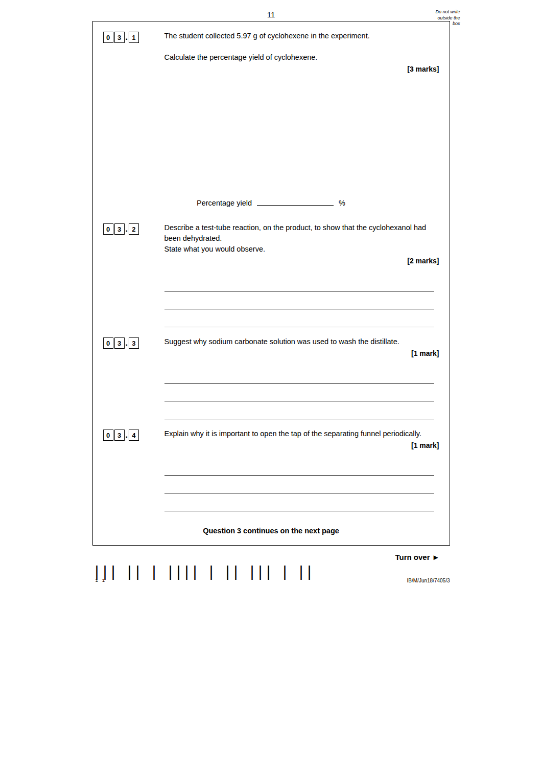Do not write
outside the
box
11
03. 1
The student collected 5.97 g of cyclohexene in the experiment.
Calculate the percentage yield of cyclohexene.
[3 marks]
Percentage yield %
03. 2
Describe a test-tube reaction, on the product, to show that the cyclohexanol had been dehydrated.
State what you would observe.
[2 marks]
03. 3
Suggest why sodium carbonate solution was used to wash the distillate.
[1 mark]
03. 4
Explain why it is important to open the tap of the separating funnel periodically.
[1 mark]
Question 3 continues on the next page
Turn over ►
||| || | |||| | || ||| | ||
1 1
IB/M/Jun18/7405/3